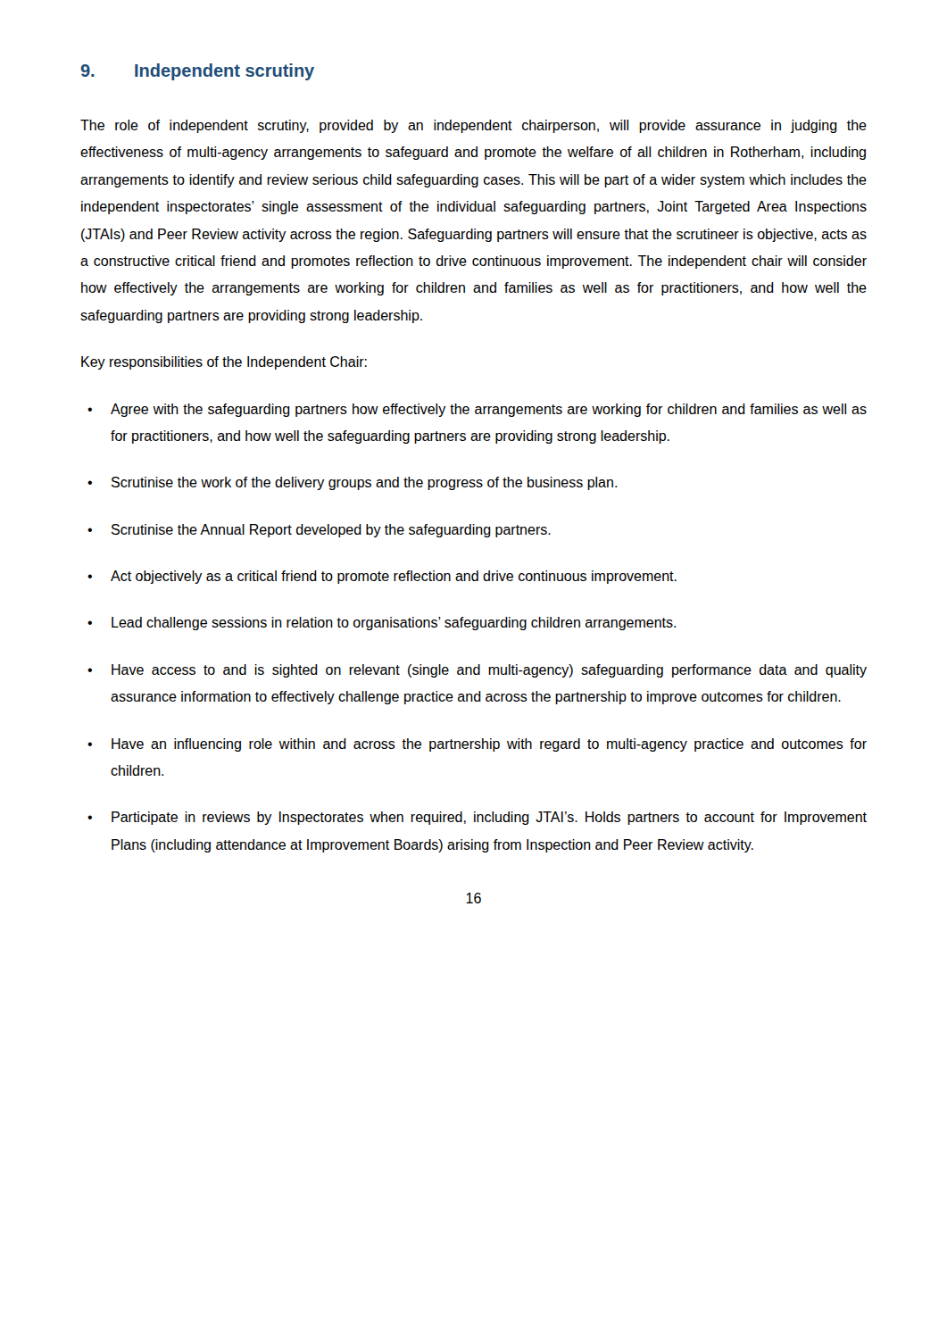9. Independent scrutiny
The role of independent scrutiny, provided by an independent chairperson, will provide assurance in judging the effectiveness of multi-agency arrangements to safeguard and promote the welfare of all children in Rotherham, including arrangements to identify and review serious child safeguarding cases. This will be part of a wider system which includes the independent inspectorates’ single assessment of the individual safeguarding partners, Joint Targeted Area Inspections (JTAIs) and Peer Review activity across the region. Safeguarding partners will ensure that the scrutineer is objective, acts as a constructive critical friend and promotes reflection to drive continuous improvement. The independent chair will consider how effectively the arrangements are working for children and families as well as for practitioners, and how well the safeguarding partners are providing strong leadership.
Key responsibilities of the Independent Chair:
Agree with the safeguarding partners how effectively the arrangements are working for children and families as well as for practitioners, and how well the safeguarding partners are providing strong leadership.
Scrutinise the work of the delivery groups and the progress of the business plan.
Scrutinise the Annual Report developed by the safeguarding partners.
Act objectively as a critical friend to promote reflection and drive continuous improvement.
Lead challenge sessions in relation to organisations’ safeguarding children arrangements.
Have access to and is sighted on relevant (single and multi-agency) safeguarding performance data and quality assurance information to effectively challenge practice and across the partnership to improve outcomes for children.
Have an influencing role within and across the partnership with regard to multi-agency practice and outcomes for children.
Participate in reviews by Inspectorates when required, including JTAI’s. Holds partners to account for Improvement Plans (including attendance at Improvement Boards) arising from Inspection and Peer Review activity.
16